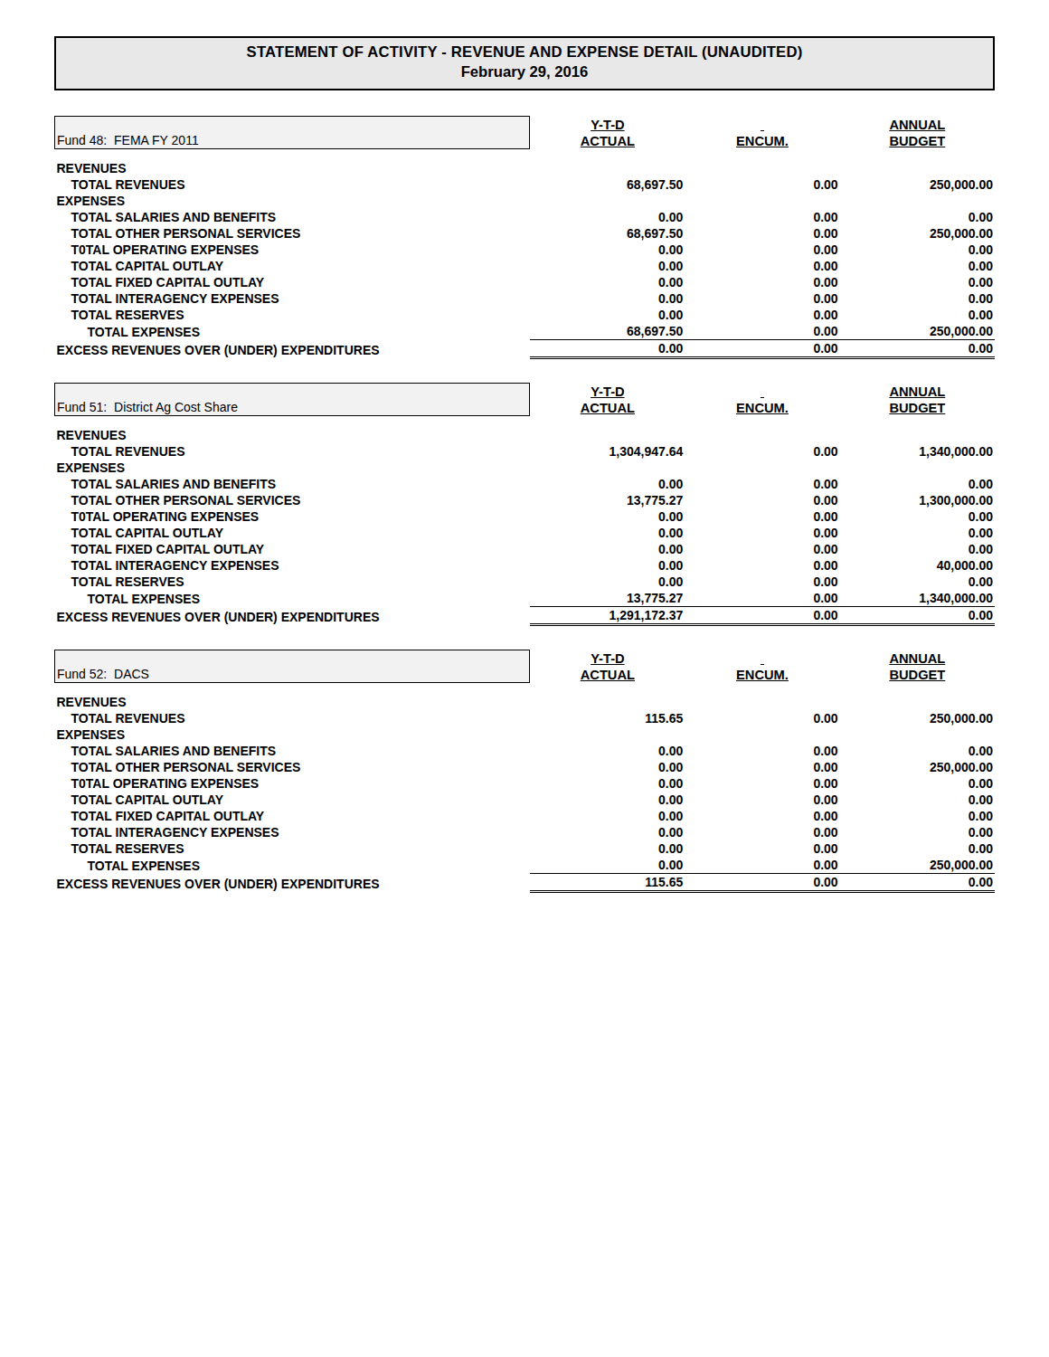STATEMENT OF ACTIVITY - REVENUE AND EXPENSE DETAIL (UNAUDITED)
February 29, 2016
| Fund 48: FEMA FY 2011 | Y-T-D | | ANNUAL |
| ACTUAL | ENCUM. | BUDGET |
| REVENUES | | | |
| TOTAL REVENUES | 68,697.50 | 0.00 | 250,000.00 |
| EXPENSES | | | |
| TOTAL SALARIES AND BENEFITS | 0.00 | 0.00 | 0.00 |
| TOTAL OTHER PERSONAL SERVICES | 68,697.50 | 0.00 | 250,000.00 |
| T0TAL OPERATING EXPENSES | 0.00 | 0.00 | 0.00 |
| TOTAL CAPITAL OUTLAY | 0.00 | 0.00 | 0.00 |
| TOTAL FIXED CAPITAL OUTLAY | 0.00 | 0.00 | 0.00 |
| TOTAL INTERAGENCY EXPENSES | 0.00 | 0.00 | 0.00 |
| TOTAL RESERVES | 0.00 | 0.00 | 0.00 |
| TOTAL EXPENSES | 68,697.50 | 0.00 | 250,000.00 |
| EXCESS REVENUES OVER (UNDER) EXPENDITURES | 0.00 | 0.00 | 0.00 |
| Fund 51: District Ag Cost Share | Y-T-D | | ANNUAL |
| ACTUAL | ENCUM. | BUDGET |
| REVENUES | | | |
| TOTAL REVENUES | 1,304,947.64 | 0.00 | 1,340,000.00 |
| EXPENSES | | | |
| TOTAL SALARIES AND BENEFITS | 0.00 | 0.00 | 0.00 |
| TOTAL OTHER PERSONAL SERVICES | 13,775.27 | 0.00 | 1,300,000.00 |
| T0TAL OPERATING EXPENSES | 0.00 | 0.00 | 0.00 |
| TOTAL CAPITAL OUTLAY | 0.00 | 0.00 | 0.00 |
| TOTAL FIXED CAPITAL OUTLAY | 0.00 | 0.00 | 0.00 |
| TOTAL INTERAGENCY EXPENSES | 0.00 | 0.00 | 40,000.00 |
| TOTAL RESERVES | 0.00 | 0.00 | 0.00 |
| TOTAL EXPENSES | 13,775.27 | 0.00 | 1,340,000.00 |
| EXCESS REVENUES OVER (UNDER) EXPENDITURES | 1,291,172.37 | 0.00 | 0.00 |
| Fund 52: DACS | Y-T-D | | ANNUAL |
| ACTUAL | ENCUM. | BUDGET |
| REVENUES | | | |
| TOTAL REVENUES | 115.65 | 0.00 | 250,000.00 |
| EXPENSES | | | |
| TOTAL SALARIES AND BENEFITS | 0.00 | 0.00 | 0.00 |
| TOTAL OTHER PERSONAL SERVICES | 0.00 | 0.00 | 250,000.00 |
| T0TAL OPERATING EXPENSES | 0.00 | 0.00 | 0.00 |
| TOTAL CAPITAL OUTLAY | 0.00 | 0.00 | 0.00 |
| TOTAL FIXED CAPITAL OUTLAY | 0.00 | 0.00 | 0.00 |
| TOTAL INTERAGENCY EXPENSES | 0.00 | 0.00 | 0.00 |
| TOTAL RESERVES | 0.00 | 0.00 | 0.00 |
| TOTAL EXPENSES | 0.00 | 0.00 | 250,000.00 |
| EXCESS REVENUES OVER (UNDER) EXPENDITURES | 115.65 | 0.00 | 0.00 |